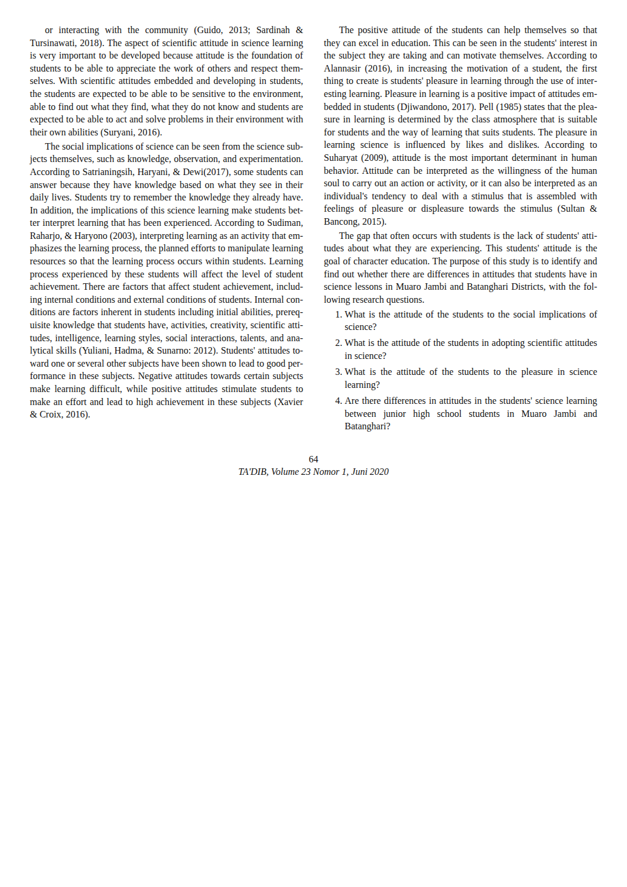or interacting with the community (Guido, 2013; Sardinah & Tursinawati, 2018). The aspect of scientific attitude in science learning is very important to be developed because attitude is the foundation of students to be able to appreciate the work of others and respect themselves. With scientific attitudes embedded and developing in students, the students are expected to be able to be sensitive to the environment, able to find out what they find, what they do not know and students are expected to be able to act and solve problems in their environment with their own abilities (Suryani, 2016).
The social implications of science can be seen from the science subjects themselves, such as knowledge, observation, and experimentation. According to Satrianingsih, Haryani, & Dewi(2017), some students can answer because they have knowledge based on what they see in their daily lives. Students try to remember the knowledge they already have. In addition, the implications of this science learning make students better interpret learning that has been experienced. According to Sudiman, Raharjo, & Haryono (2003), interpreting learning as an activity that emphasizes the learning process, the planned efforts to manipulate learning resources so that the learning process occurs within students. Learning process experienced by these students will affect the level of student achievement. There are factors that affect student achievement, including internal conditions and external conditions of students. Internal conditions are factors inherent in students including initial abilities, prerequisite knowledge that students have, activities, creativity, scientific attitudes, intelligence, learning styles, social interactions, talents, and analytical skills (Yuliani, Hadma, & Sunarno: 2012). Students' attitudes toward one or several other subjects have been shown to lead to good performance in these subjects. Negative attitudes towards certain subjects make learning difficult, while positive attitudes stimulate students to make an effort and lead to high achievement in these subjects (Xavier & Croix, 2016).
The positive attitude of the students can help themselves so that they can excel in education. This can be seen in the students' interest in the subject they are taking and can motivate themselves. According to Alannasir (2016), in increasing the motivation of a student, the first thing to create is students' pleasure in learning through the use of interesting learning. Pleasure in learning is a positive impact of attitudes embedded in students (Djiwandono, 2017). Pell (1985) states that the pleasure in learning is determined by the class atmosphere that is suitable for students and the way of learning that suits students. The pleasure in learning science is influenced by likes and dislikes. According to Suharyat (2009), attitude is the most important determinant in human behavior. Attitude can be interpreted as the willingness of the human soul to carry out an action or activity, or it can also be interpreted as an individual's tendency to deal with a stimulus that is assembled with feelings of pleasure or displeasure towards the stimulus (Sultan & Bancong, 2015).
The gap that often occurs with students is the lack of students' attitudes about what they are experiencing. This students' attitude is the goal of character education. The purpose of this study is to identify and find out whether there are differences in attitudes that students have in science lessons in Muaro Jambi and Batanghari Districts, with the following research questions.
What is the attitude of the students to the social implications of science?
What is the attitude of the students in adopting scientific attitudes in science?
What is the attitude of the students to the pleasure in science learning?
Are there differences in attitudes in the students' science learning between junior high school students in Muaro Jambi and Batanghari?
64 TA'DIB, Volume 23 Nomor 1, Juni 2020